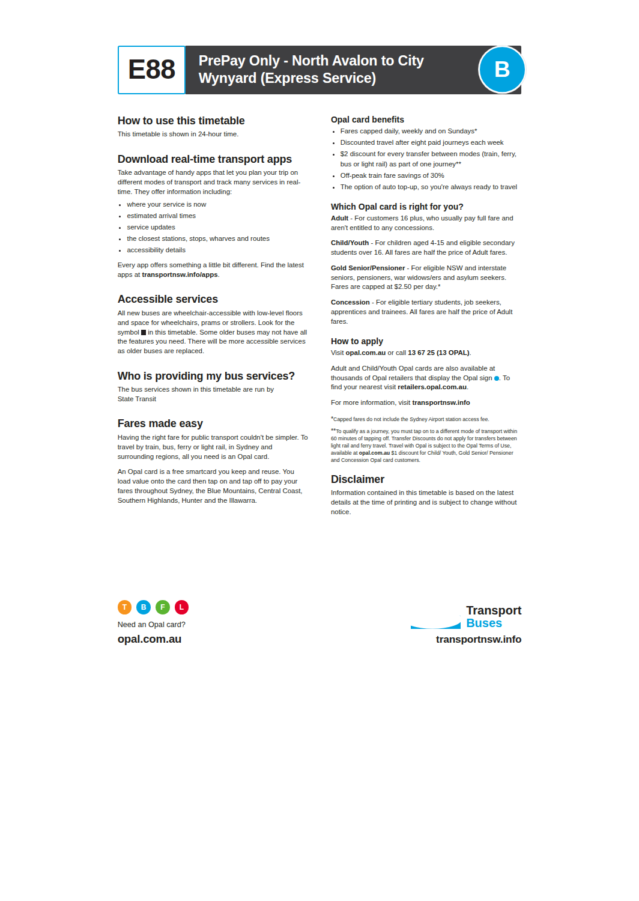E88
PrePay Only - North Avalon to City
Wynyard (Express Service)
B
How to use this timetable
This timetable is shown in 24-hour time.
Download real-time transport apps
Take advantage of handy apps that let you plan your trip on different modes of transport and track many services in real-time. They offer information including:
where your service is now
estimated arrival times
service updates
the closest stations, stops, wharves and routes
accessibility details
Every app offers something a little bit different. Find the latest apps at transportnsw.info/apps.
Accessible services
All new buses are wheelchair-accessible with low-level floors and space for wheelchairs, prams or strollers. Look for the symbol in this timetable. Some older buses may not have all the features you need. There will be more accessible services as older buses are replaced.
Who is providing my bus services?
The bus services shown in this timetable are run by
State Transit
Fares made easy
Having the right fare for public transport couldn't be simpler. To travel by train, bus, ferry or light rail, in Sydney and surrounding regions, all you need is an Opal card.
An Opal card is a free smartcard you keep and reuse. You load value onto the card then tap on and tap off to pay your fares throughout Sydney, the Blue Mountains, Central Coast, Southern Highlands, Hunter and the Illawarra.
Opal card benefits
Fares capped daily, weekly and on Sundays*
Discounted travel after eight paid journeys each week
$2 discount for every transfer between modes (train, ferry, bus or light rail) as part of one journey**
Off-peak train fare savings of 30%
The option of auto top-up, so you're always ready to travel
Which Opal card is right for you?
Adult - For customers 16 plus, who usually pay full fare and aren't entitled to any concessions.
Child/Youth - For children aged 4-15 and eligible secondary students over 16. All fares are half the price of Adult fares.
Gold Senior/Pensioner - For eligible NSW and interstate seniors, pensioners, war widows/ers and asylum seekers. Fares are capped at $2.50 per day.*
Concession - For eligible tertiary students, job seekers, apprentices and trainees. All fares are half the price of Adult fares.
How to apply
Visit opal.com.au or call 13 67 25 (13 OPAL).
Adult and Child/Youth Opal cards are also available at thousands of Opal retailers that display the Opal sign . To find your nearest visit retailers.opal.com.au.
For more information, visit transportnsw.info
*Capped fares do not include the Sydney Airport station access fee.
**To qualify as a journey, you must tap on to a different mode of transport within 60 minutes of tapping off. Transfer Discounts do not apply for transfers between light rail and ferry travel. Travel with Opal is subject to the Opal Terms of Use, available at opal.com.au $1 discount for Child/ Youth, Gold Senior/ Pensioner and Concession Opal card customers.
Disclaimer
Information contained in this timetable is based on the latest details at the time of printing and is subject to change without notice.
T
B
F
L
Need an Opal card?
opal.com.au
Transport
Buses
transportnsw.info